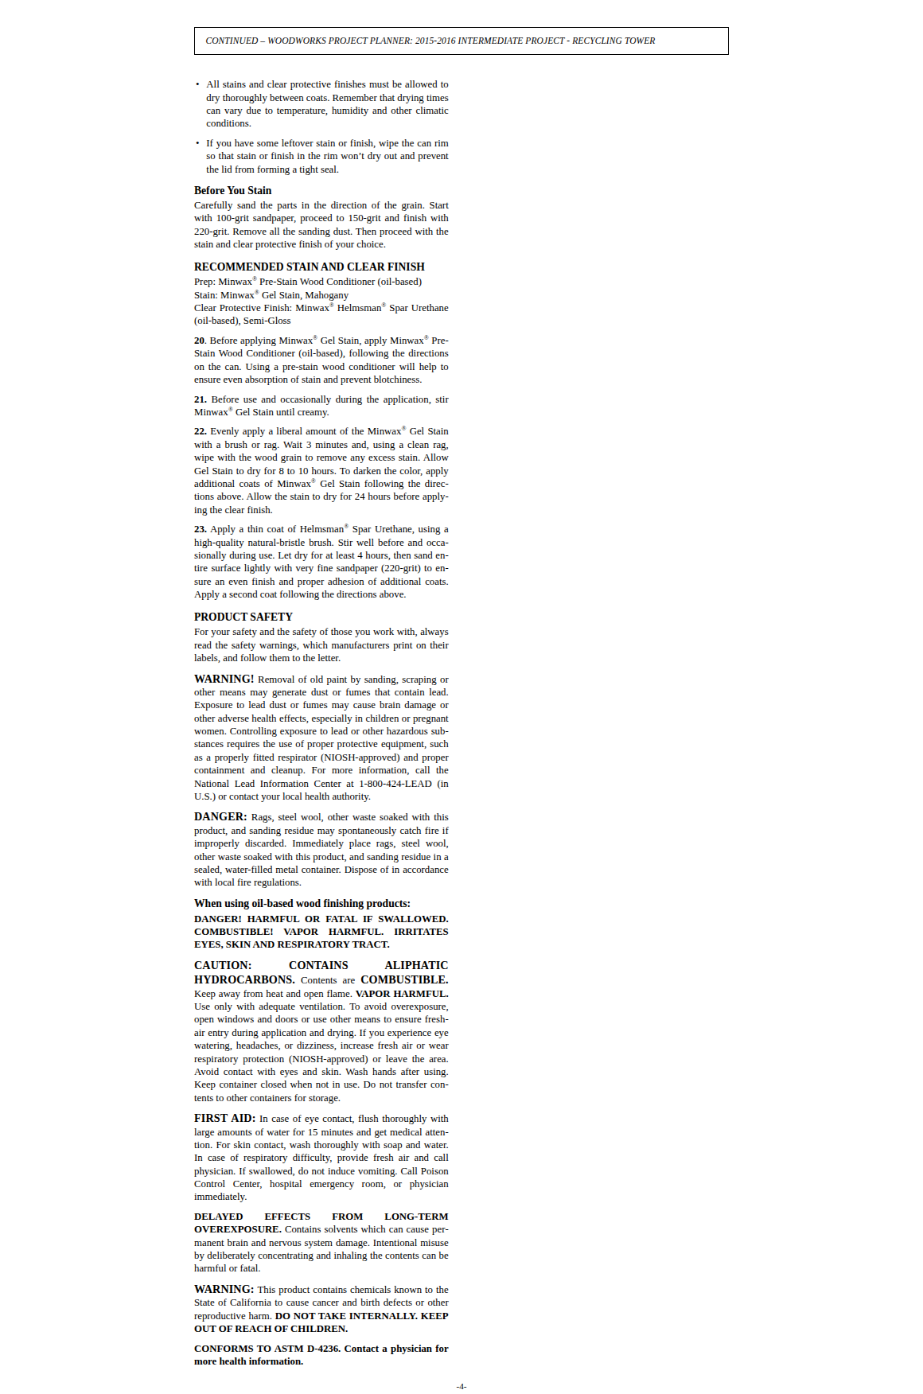CONTINUED – WOODWORKS PROJECT PLANNER: 2015-2016 INTERMEDIATE PROJECT - RECYCLING TOWER
All stains and clear protective finishes must be allowed to dry thoroughly between coats. Remember that drying times can vary due to temperature, humidity and other climatic conditions.
If you have some leftover stain or finish, wipe the can rim so that stain or finish in the rim won’t dry out and prevent the lid from forming a tight seal.
Before You Stain
Carefully sand the parts in the direction of the grain. Start with 100-grit sandpaper, proceed to 150-grit and finish with 220-grit. Remove all the sanding dust. Then proceed with the stain and clear protective finish of your choice.
RECOMMENDED STAIN AND CLEAR FINISH
Prep: Minwax® Pre-Stain Wood Conditioner (oil-based)
Stain: Minwax® Gel Stain, Mahogany
Clear Protective Finish: Minwax® Helmsman® Spar Urethane (oil-based), Semi-Gloss
20. Before applying Minwax® Gel Stain, apply Minwax® Pre-Stain Wood Conditioner (oil-based), following the directions on the can. Using a pre-stain wood conditioner will help to ensure even absorption of stain and prevent blotchiness.
21. Before use and occasionally during the application, stir Minwax® Gel Stain until creamy.
22. Evenly apply a liberal amount of the Minwax® Gel Stain with a brush or rag. Wait 3 minutes and, using a clean rag, wipe with the wood grain to remove any excess stain. Allow Gel Stain to dry for 8 to 10 hours. To darken the color, apply additional coats of Minwax® Gel Stain following the directions above. Allow the stain to dry for 24 hours before applying the clear finish.
23. Apply a thin coat of Helmsman® Spar Urethane, using a high-quality natural-bristle brush. Stir well before and occasionally during use. Let dry for at least 4 hours, then sand entire surface lightly with very fine sandpaper (220-grit) to ensure an even finish and proper adhesion of additional coats. Apply a second coat following the directions above.
PRODUCT SAFETY
For your safety and the safety of those you work with, always read the safety warnings, which manufacturers print on their labels, and follow them to the letter.
WARNING! Removal of old paint by sanding, scraping or other means may generate dust or fumes that contain lead. Exposure to lead dust or fumes may cause brain damage or other adverse health effects, especially in children or pregnant women. Controlling exposure to lead or other hazardous substances requires the use of proper protective equipment, such as a properly fitted respirator (NIOSH-approved) and proper containment and cleanup. For more information, call the National Lead Information Center at 1-800-424-LEAD (in U.S.) or contact your local health authority.
DANGER: Rags, steel wool, other waste soaked with this product, and sanding residue may spontaneously catch fire if improperly discarded. Immediately place rags, steel wool, other waste soaked with this product, and sanding residue in a sealed, water-filled metal container. Dispose of in accordance with local fire regulations.
When using oil-based wood finishing products:
DANGER! HARMFUL OR FATAL IF SWALLOWED. COMBUSTIBLE! VAPOR HARMFUL. IRRITATES EYES, SKIN AND RESPIRATORY TRACT.
CAUTION: CONTAINS ALIPHATIC HYDROCARBONS. Contents are COMBUSTIBLE. Keep away from heat and open flame. VAPOR HARMFUL. Use only with adequate ventilation. To avoid overexposure, open windows and doors or use other means to ensure fresh-air entry during application and drying. If you experience eye watering, headaches, or dizziness, increase fresh air or wear respiratory protection (NIOSH-approved) or leave the area. Avoid contact with eyes and skin. Wash hands after using. Keep container closed when not in use. Do not transfer contents to other containers for storage.
FIRST AID: In case of eye contact, flush thoroughly with large amounts of water for 15 minutes and get medical attention. For skin contact, wash thoroughly with soap and water. In case of respiratory difficulty, provide fresh air and call physician. If swallowed, do not induce vomiting. Call Poison Control Center, hospital emergency room, or physician immediately.
DELAYED EFFECTS FROM LONG-TERM OVEREXPOSURE. Contains solvents which can cause permanent brain and nervous system damage. Intentional misuse by deliberately concentrating and inhaling the contents can be harmful or fatal.
WARNING: This product contains chemicals known to the State of California to cause cancer and birth defects or other reproductive harm. DO NOT TAKE INTERNALLY. KEEP OUT OF REACH OF CHILDREN.
CONFORMS TO ASTM D-4236. Contact a physician for more health information.
-4-